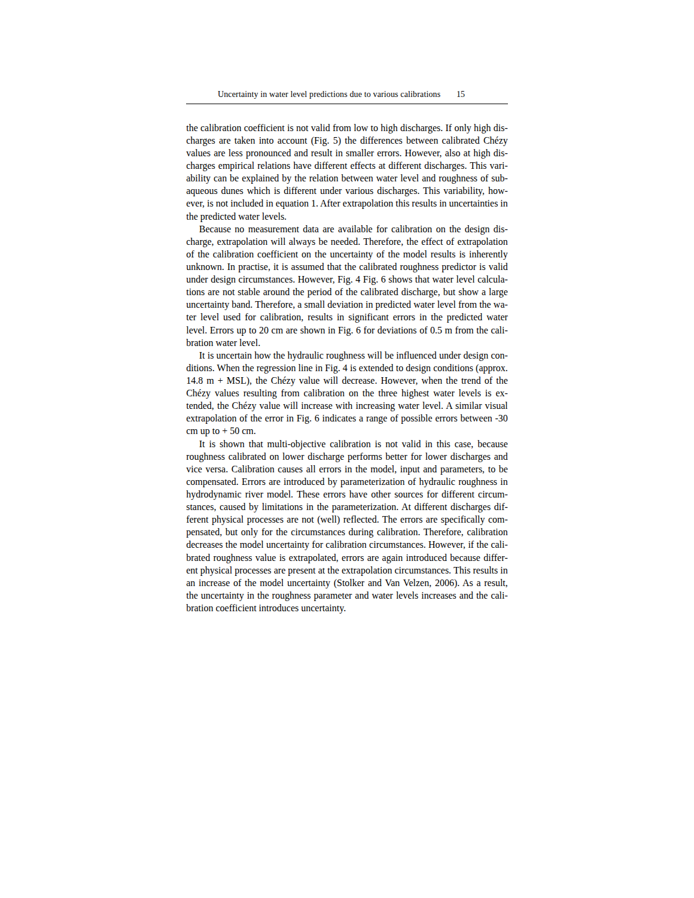Uncertainty in water level predictions due to various calibrations 15
the calibration coefficient is not valid from low to high discharges. If only high discharges are taken into account (Fig. 5) the differences between calibrated Chézy values are less pronounced and result in smaller errors. However, also at high discharges empirical relations have different effects at different discharges. This variability can be explained by the relation between water level and roughness of subaqueous dunes which is different under various discharges. This variability, however, is not included in equation 1. After extrapolation this results in uncertainties in the predicted water levels.
Because no measurement data are available for calibration on the design discharge, extrapolation will always be needed. Therefore, the effect of extrapolation of the calibration coefficient on the uncertainty of the model results is inherently unknown. In practise, it is assumed that the calibrated roughness predictor is valid under design circumstances. However, Fig. 4 Fig. 6 shows that water level calculations are not stable around the period of the calibrated discharge, but show a large uncertainty band. Therefore, a small deviation in predicted water level from the water level used for calibration, results in significant errors in the predicted water level. Errors up to 20 cm are shown in Fig. 6 for deviations of 0.5 m from the calibration water level.
It is uncertain how the hydraulic roughness will be influenced under design conditions. When the regression line in Fig. 4 is extended to design conditions (approx. 14.8 m + MSL), the Chézy value will decrease. However, when the trend of the Chézy values resulting from calibration on the three highest water levels is extended, the Chézy value will increase with increasing water level. A similar visual extrapolation of the error in Fig. 6 indicates a range of possible errors between -30 cm up to + 50 cm.
It is shown that multi-objective calibration is not valid in this case, because roughness calibrated on lower discharge performs better for lower discharges and vice versa. Calibration causes all errors in the model, input and parameters, to be compensated. Errors are introduced by parameterization of hydraulic roughness in hydrodynamic river model. These errors have other sources for different circumstances, caused by limitations in the parameterization. At different discharges different physical processes are not (well) reflected. The errors are specifically compensated, but only for the circumstances during calibration. Therefore, calibration decreases the model uncertainty for calibration circumstances. However, if the calibrated roughness value is extrapolated, errors are again introduced because different physical processes are present at the extrapolation circumstances. This results in an increase of the model uncertainty (Stolker and Van Velzen, 2006). As a result, the uncertainty in the roughness parameter and water levels increases and the calibration coefficient introduces uncertainty.